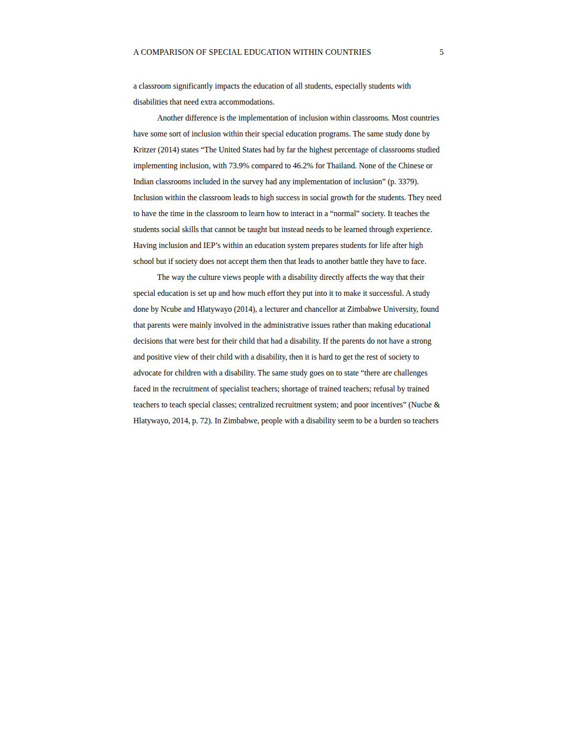A Comparison of Special Education Within Countries 5
a classroom significantly impacts the education of all students, especially students with disabilities that need extra accommodations.
Another difference is the implementation of inclusion within classrooms. Most countries have some sort of inclusion within their special education programs. The same study done by Kritzer (2014) states “The United States had by far the highest percentage of classrooms studied implementing inclusion, with 73.9% compared to 46.2% for Thailand. None of the Chinese or Indian classrooms included in the survey had any implementation of inclusion” (p. 3379). Inclusion within the classroom leads to high success in social growth for the students. They need to have the time in the classroom to learn how to interact in a “normal” society. It teaches the students social skills that cannot be taught but instead needs to be learned through experience. Having inclusion and IEP’s within an education system prepares students for life after high school but if society does not accept them then that leads to another battle they have to face.
The way the culture views people with a disability directly affects the way that their special education is set up and how much effort they put into it to make it successful. A study done by Ncube and Hlatywayo (2014), a lecturer and chancellor at Zimbabwe University, found that parents were mainly involved in the administrative issues rather than making educational decisions that were best for their child that had a disability. If the parents do not have a strong and positive view of their child with a disability, then it is hard to get the rest of society to advocate for children with a disability. The same study goes on to state “there are challenges faced in the recruitment of specialist teachers; shortage of trained teachers; refusal by trained teachers to teach special classes; centralized recruitment system; and poor incentives” (Nucbe & Hlatywayo, 2014, p. 72). In Zimbabwe, people with a disability seem to be a burden so teachers